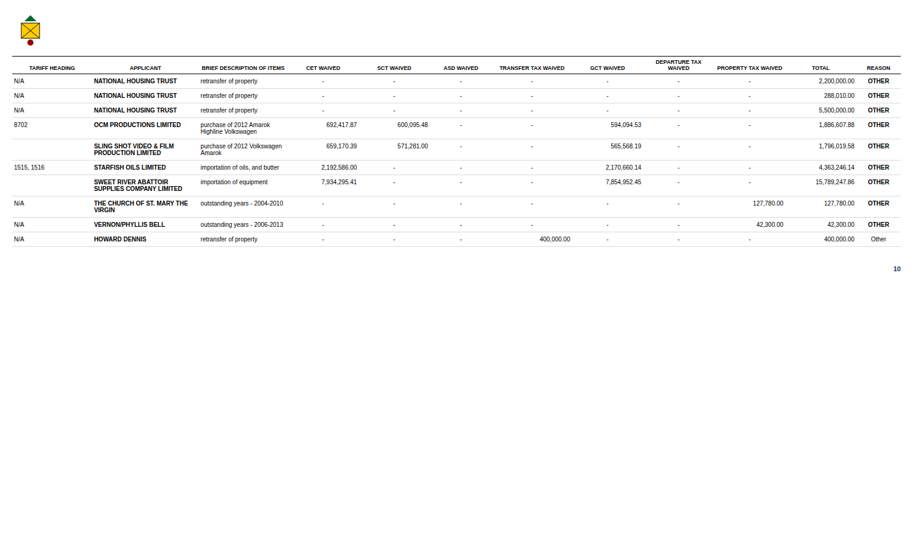| TARIFF HEADING | APPLICANT | BRIEF DESCRIPTION OF ITEMS | CET WAIVED | SCT WAIVED | ASD WAIVED | TRANSFER TAX WAIVED | GCT WAIVED | DEPARTURE TAX WAIVED | PROPERTY TAX WAIVED | TOTAL | REASON |
| --- | --- | --- | --- | --- | --- | --- | --- | --- | --- | --- | --- |
| N/A | NATIONAL HOUSING TRUST | retransfer of property | - | - | - | - | - | - | - | 2,200,000.00 | OTHER |
| N/A | NATIONAL HOUSING TRUST | retransfer of property | - | - | - | - | - | - | - | 288,010.00 | OTHER |
| N/A | NATIONAL HOUSING TRUST | retransfer of property | - | - | - | - | - | - | - | 5,500,000.00 | OTHER |
| 8702 | OCM PRODUCTIONS LIMITED | purchase of 2012 Amarok Highline Volkswagen | 692,417.87 | 600,095.48 | - | - | 594,094.53 | - | - | 1,886,607.88 | OTHER |
| | SLING SHOT VIDEO & FILM PRODUCTION LIMITED | purchase of 2012 Volkswagen Amarok | 659,170.39 | 571,281.00 | - | - | 565,568.19 | - | - | 1,796,019.58 | OTHER |
| 1515, 1516 | STARFISH OILS LIMITED | importation of oils, and butter | 2,192,586.00 | - | - | - | 2,170,660.14 | - | - | 4,363,246.14 | OTHER |
| | SWEET RIVER ABATTOIR SUPPLIES COMPANY LIMITED | importation of equipment | 7,934,295.41 | - | - | - | 7,854,952.45 | - | - | 15,789,247.86 | OTHER |
| N/A | THE CHURCH OF ST. MARY THE VIRGIN | outstanding years - 2004-2010 | - | - | - | - | - | - | 127,780.00 | 127,780.00 | OTHER |
| N/A | VERNON/PHYLLIS BELL | outstanding years - 2006-2013 | - | - | - | - | - | - | 42,300.00 | 42,300.00 | OTHER |
| N/A | HOWARD DENNIS | retransfer of property | - | - | - | 400,000.00 | - | - | - | 400,000.00 | Other |
10